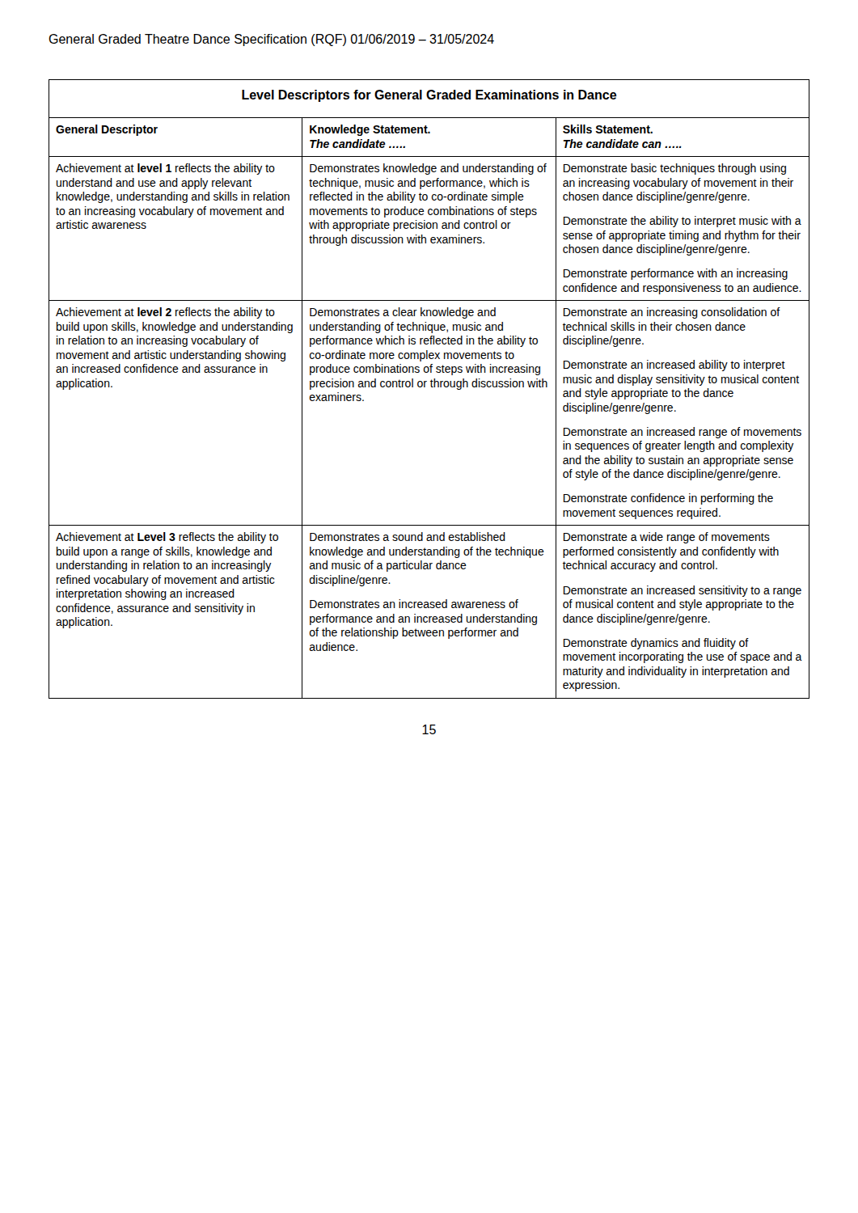General Graded Theatre Dance Specification (RQF) 01/06/2019 – 31/05/2024
Level Descriptors for General Graded Examinations in Dance
| General Descriptor | Knowledge Statement. The candidate ….. | Skills Statement. The candidate can ….. |
| --- | --- | --- |
| Achievement at level 1 reflects the ability to understand and use and apply relevant knowledge, understanding and skills in relation to an increasing vocabulary of movement and artistic awareness | Demonstrates knowledge and understanding of technique, music and performance, which is reflected in the ability to co-ordinate simple movements to produce combinations of steps with appropriate precision and control or through discussion with examiners. | Demonstrate basic techniques through using an increasing vocabulary of movement in their chosen dance discipline/genre/genre. Demonstrate the ability to interpret music with a sense of appropriate timing and rhythm for their chosen dance discipline/genre/genre. Demonstrate performance with an increasing confidence and responsiveness to an audience. |
| Achievement at level 2 reflects the ability to build upon skills, knowledge and understanding in relation to an increasing vocabulary of movement and artistic understanding showing an increased confidence and assurance in application. | Demonstrates a clear knowledge and understanding of technique, music and performance which is reflected in the ability to co-ordinate more complex movements to produce combinations of steps with increasing precision and control or through discussion with examiners. | Demonstrate an increasing consolidation of technical skills in their chosen dance discipline/genre. Demonstrate an increased ability to interpret music and display sensitivity to musical content and style appropriate to the dance discipline/genre/genre. Demonstrate an increased range of movements in sequences of greater length and complexity and the ability to sustain an appropriate sense of style of the dance discipline/genre/genre. Demonstrate confidence in performing the movement sequences required. |
| Achievement at Level 3 reflects the ability to build upon a range of skills, knowledge and understanding in relation to an increasingly refined vocabulary of movement and artistic interpretation showing an increased confidence, assurance and sensitivity in application. | Demonstrates a sound and established knowledge and understanding of the technique and music of a particular dance discipline/genre. Demonstrates an increased awareness of performance and an increased understanding of the relationship between performer and audience. | Demonstrate a wide range of movements performed consistently and confidently with technical accuracy and control. Demonstrate an increased sensitivity to a range of musical content and style appropriate to the dance discipline/genre/genre. Demonstrate dynamics and fluidity of movement incorporating the use of space and a maturity and individuality in interpretation and expression. |
15